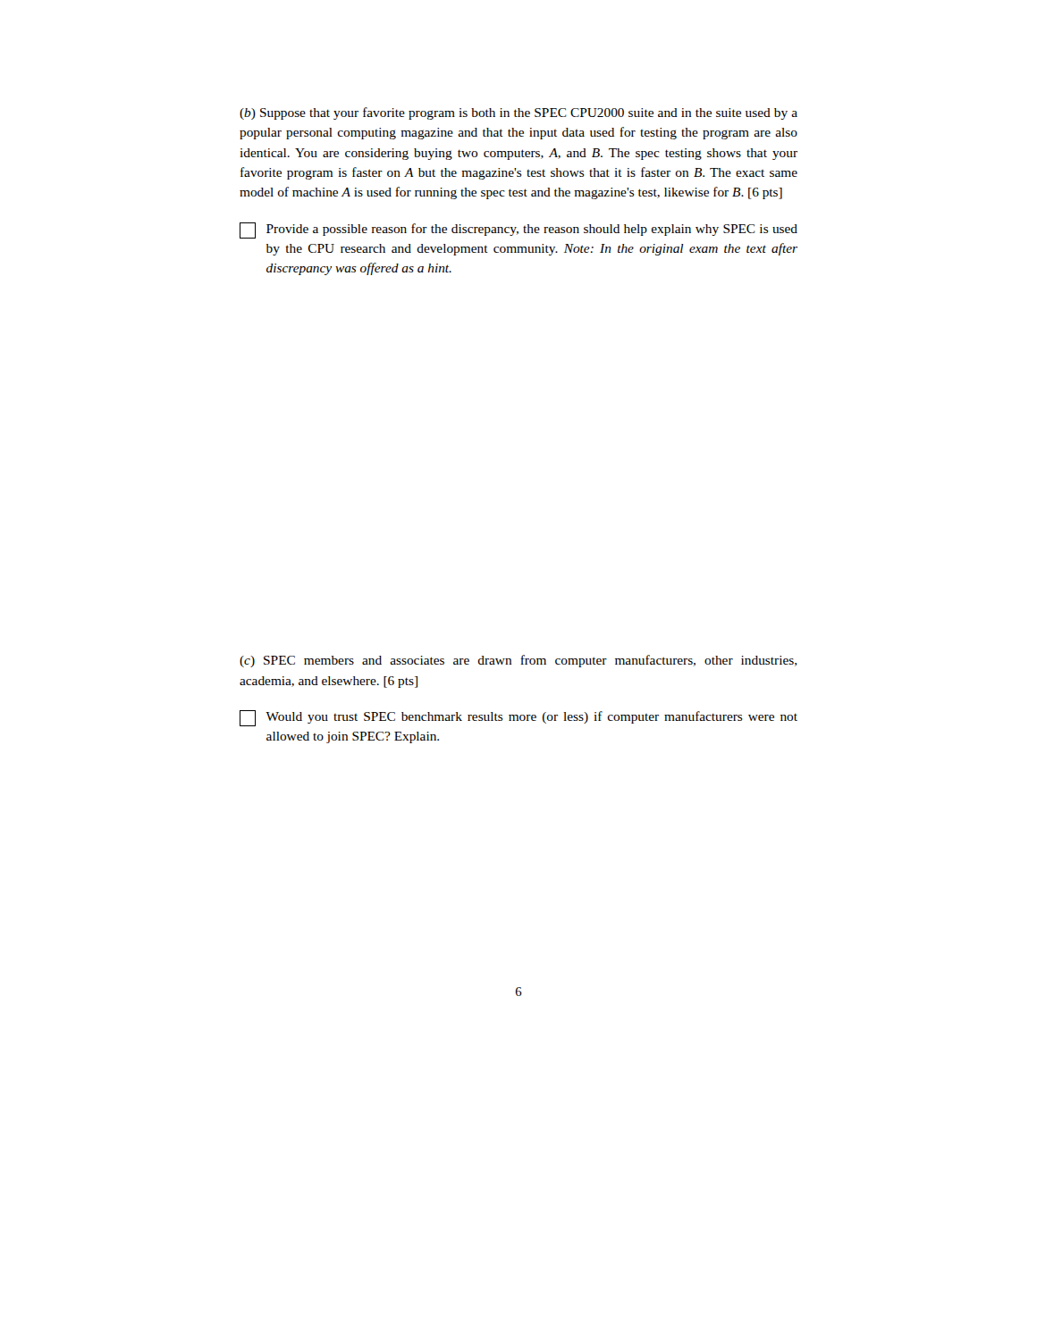(b) Suppose that your favorite program is both in the SPEC CPU2000 suite and in the suite used by a popular personal computing magazine and that the input data used for testing the program are also identical. You are considering buying two computers, A, and B. The spec testing shows that your favorite program is faster on A but the magazine's test shows that it is faster on B. The exact same model of machine A is used for running the spec test and the magazine's test, likewise for B. [6 pts]
Provide a possible reason for the discrepancy, the reason should help explain why SPEC is used by the CPU research and development community. Note: In the original exam the text after discrepancy was offered as a hint.
(c) SPEC members and associates are drawn from computer manufacturers, other industries, academia, and elsewhere. [6 pts]
Would you trust SPEC benchmark results more (or less) if computer manufacturers were not allowed to join SPEC? Explain.
6